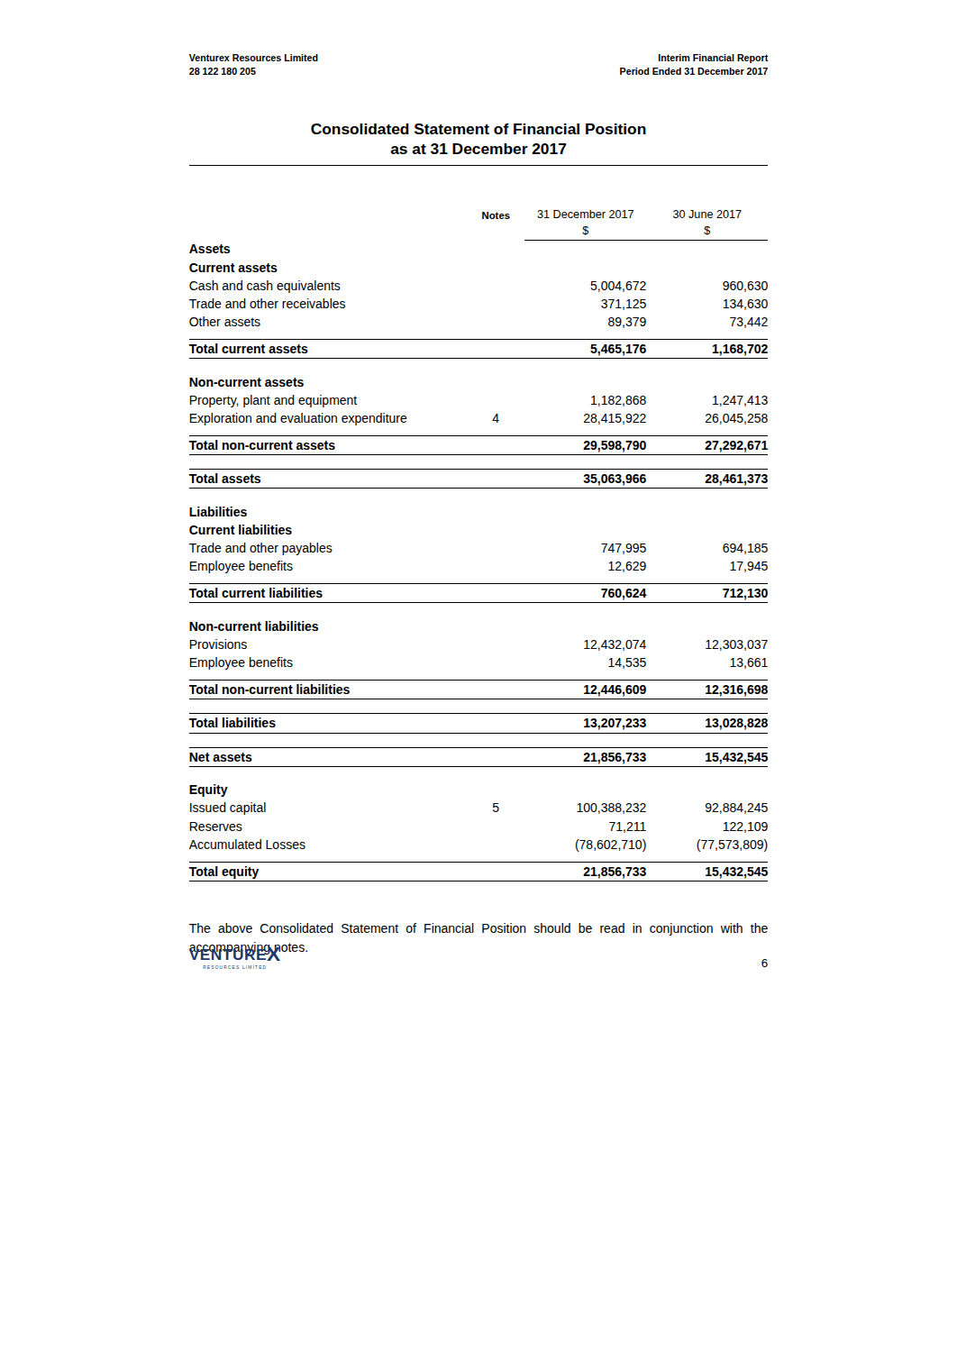Venturex Resources Limited
28 122 180 205
Interim Financial Report
Period Ended 31 December 2017
Consolidated Statement of Financial Position
as at 31 December 2017
| | Notes | 31 December 2017 | 30 June 2017 |
| --- | --- | --- | --- |
| | | $ | $ |
| Assets | | | |
| Current assets | | | |
| Cash and cash equivalents | | 5,004,672 | 960,630 |
| Trade and other receivables | | 371,125 | 134,630 |
| Other assets | | 89,379 | 73,442 |
| Total current assets | | 5,465,176 | 1,168,702 |
| Non-current assets | | | |
| Property, plant and equipment | | 1,182,868 | 1,247,413 |
| Exploration and evaluation expenditure | 4 | 28,415,922 | 26,045,258 |
| Total non-current assets | | 29,598,790 | 27,292,671 |
| Total assets | | 35,063,966 | 28,461,373 |
| Liabilities | | | |
| Current liabilities | | | |
| Trade and other payables | | 747,995 | 694,185 |
| Employee benefits | | 12,629 | 17,945 |
| Total current liabilities | | 760,624 | 712,130 |
| Non-current liabilities | | | |
| Provisions | | 12,432,074 | 12,303,037 |
| Employee benefits | | 14,535 | 13,661 |
| Total non-current liabilities | | 12,446,609 | 12,316,698 |
| Total liabilities | | 13,207,233 | 13,028,828 |
| Net assets | | 21,856,733 | 15,432,545 |
| Equity | | | |
| Issued capital | 5 | 100,388,232 | 92,884,245 |
| Reserves | | 71,211 | 122,109 |
| Accumulated Losses | | (78,602,710) | (77,573,809) |
| Total equity | | 21,856,733 | 15,432,545 |
The above Consolidated Statement of Financial Position should be read in conjunction with the accompanying notes.
VENTUREX
RESOURCES LIMITED
6